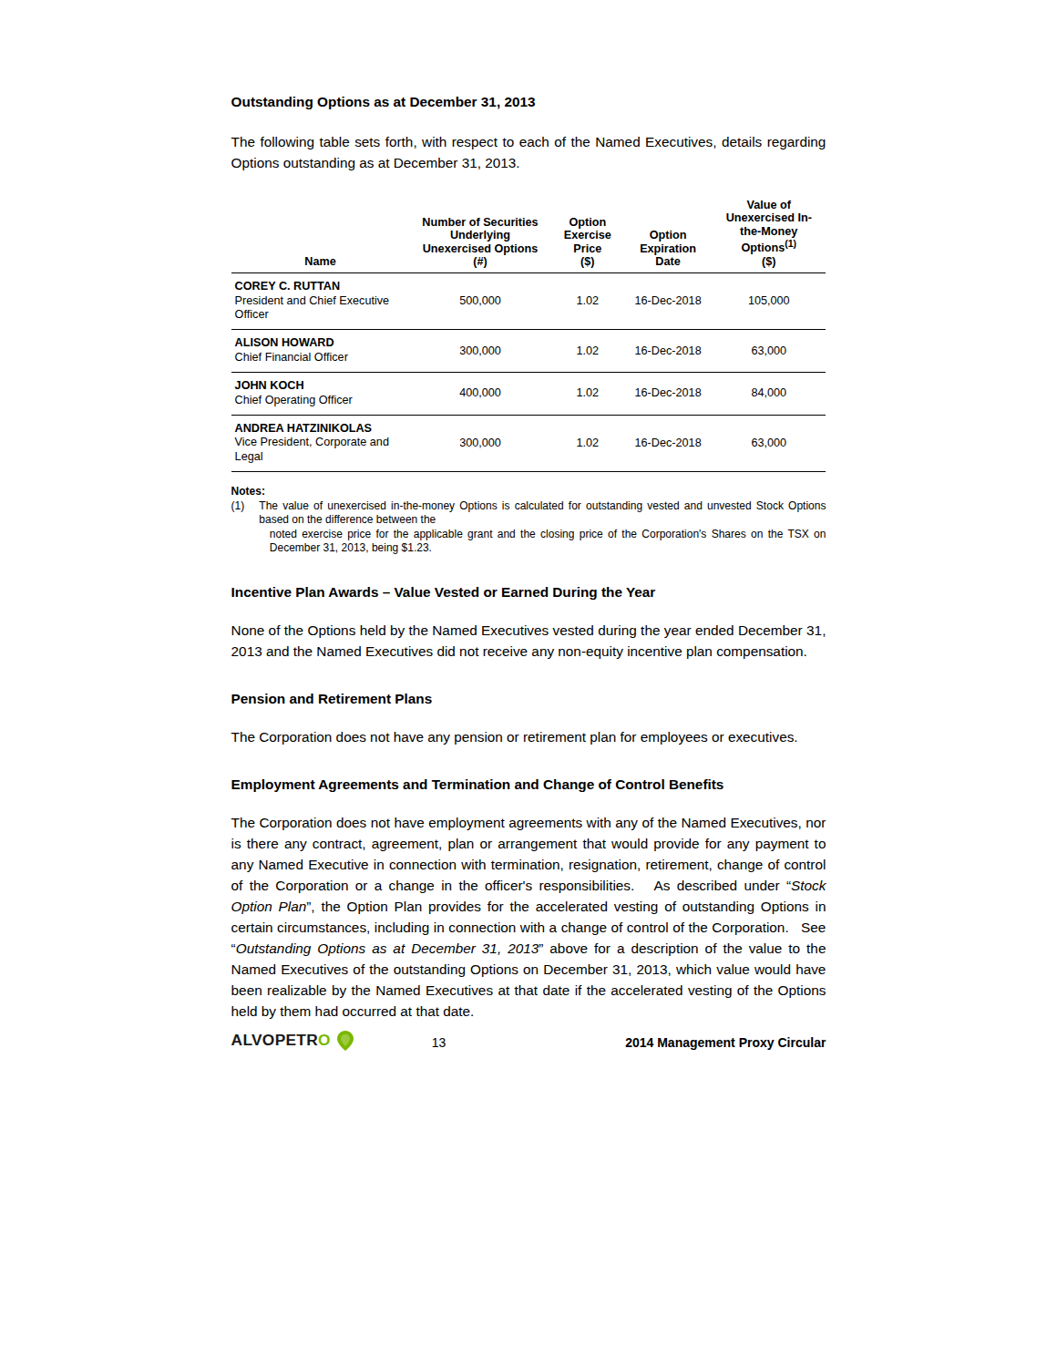Outstanding Options as at December 31, 2013
The following table sets forth, with respect to each of the Named Executives, details regarding Options outstanding as at December 31, 2013.
| Name | Number of Securities Underlying Unexercised Options (#) | Option Exercise Price ($) | Option Expiration Date | Value of Unexercised In- the-Money Options (1) ($) |
| --- | --- | --- | --- | --- |
| Corey C. Ruttan President and Chief Executive Officer | 500,000 | 1.02 | 16-Dec-2018 | 105,000 |
| Alison Howard Chief Financial Officer | 300,000 | 1.02 | 16-Dec-2018 | 63,000 |
| John Koch Chief Operating Officer | 400,000 | 1.02 | 16-Dec-2018 | 84,000 |
| Andrea Hatzinikolas Vice President, Corporate and Legal | 300,000 | 1.02 | 16-Dec-2018 | 63,000 |
Notes:
(1) The value of unexercised in-the-money Options is calculated for outstanding vested and unvested Stock Options based on the difference between the noted exercise price for the applicable grant and the closing price of the Corporation's Shares on the TSX on December 31, 2013, being $1.23.
Incentive Plan Awards – Value Vested or Earned During the Year
None of the Options held by the Named Executives vested during the year ended December 31, 2013 and the Named Executives did not receive any non-equity incentive plan compensation.
Pension and Retirement Plans
The Corporation does not have any pension or retirement plan for employees or executives.
Employment Agreements and Termination and Change of Control Benefits
The Corporation does not have employment agreements with any of the Named Executives, nor is there any contract, agreement, plan or arrangement that would provide for any payment to any Named Executive in connection with termination, resignation, retirement, change of control of the Corporation or a change in the officer's responsibilities. As described under “Stock Option Plan”, the Option Plan provides for the accelerated vesting of outstanding Options in certain circumstances, including in connection with a change of control of the Corporation. See “Outstanding Options as at December 31, 2013” above for a description of the value to the Named Executives of the outstanding Options on December 31, 2013, which value would have been realizable by the Named Executives at that date if the accelerated vesting of the Options held by them had occurred at that date.
ALVOPETRO
13
2014 Management Proxy Circular